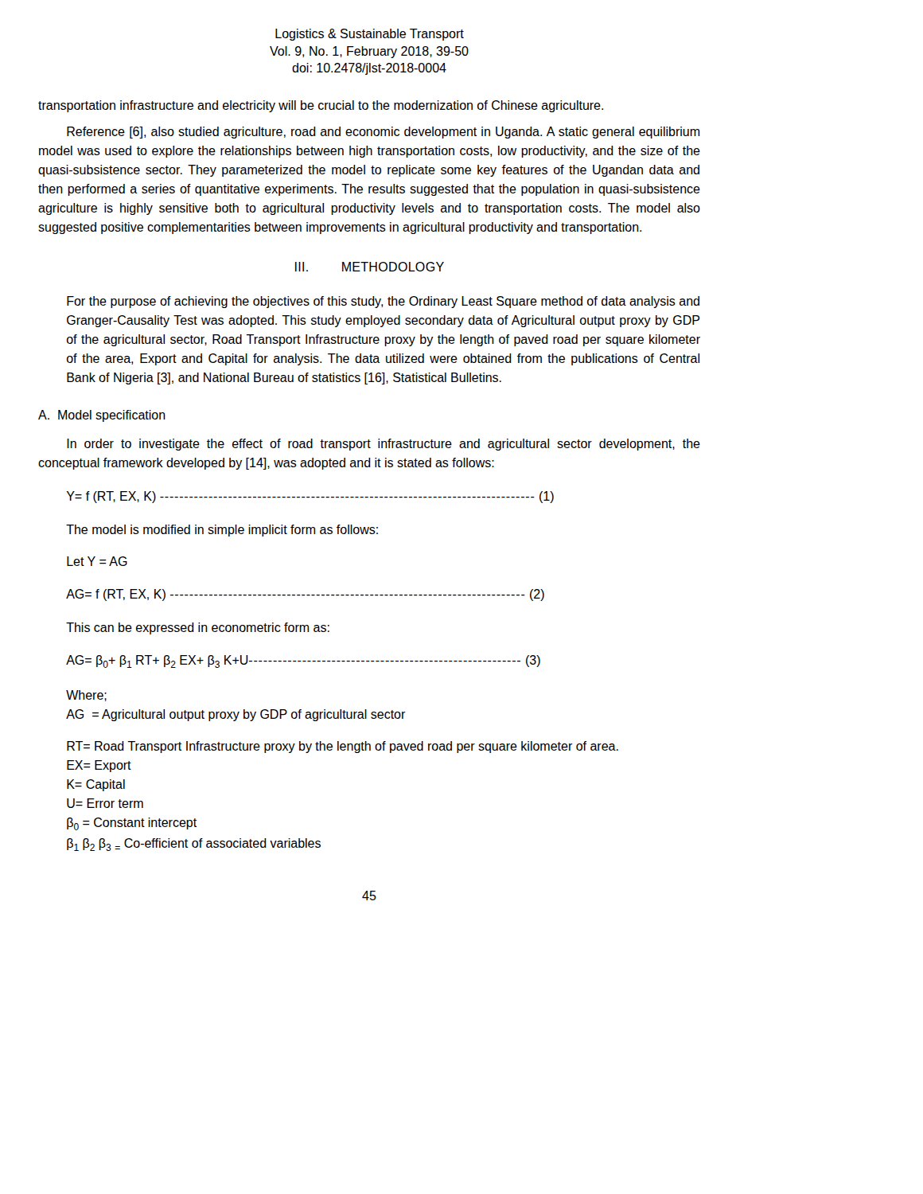Logistics & Sustainable Transport
Vol. 9, No. 1, February 2018, 39-50
doi: 10.2478/jlst-2018-0004
transportation infrastructure and electricity will be crucial to the modernization of Chinese agriculture.
Reference [6], also studied agriculture, road and economic development in Uganda. A static general equilibrium model was used to explore the relationships between high transportation costs, low productivity, and the size of the quasi-subsistence sector. They parameterized the model to replicate some key features of the Ugandan data and then performed a series of quantitative experiments. The results suggested that the population in quasi-subsistence agriculture is highly sensitive both to agricultural productivity levels and to transportation costs. The model also suggested positive complementarities between improvements in agricultural productivity and transportation.
III. METHODOLOGY
For the purpose of achieving the objectives of this study, the Ordinary Least Square method of data analysis and Granger-Causality Test was adopted. This study employed secondary data of Agricultural output proxy by GDP of the agricultural sector, Road Transport Infrastructure proxy by the length of paved road per square kilometer of the area, Export and Capital for analysis. The data utilized were obtained from the publications of Central Bank of Nigeria [3], and National Bureau of statistics [16], Statistical Bulletins.
A. Model specification
In order to investigate the effect of road transport infrastructure and agricultural sector development, the conceptual framework developed by [14], was adopted and it is stated as follows:
Y= f (RT, EX, K) ----------------------------------------------------------------------------- (1)
The model is modified in simple implicit form as follows:
Let Y = AG
AG= f (RT, EX, K) ------------------------------------------------------------------------- (2)
This can be expressed in econometric form as:
AG= β0+ β1 RT+ β2 EX+ β3 K+U-------------------------------------------------------- (3)
Where;
AG = Agricultural output proxy by GDP of agricultural sector
RT= Road Transport Infrastructure proxy by the length of paved road per square kilometer of area.
EX= Export
K= Capital
U= Error term
β0 = Constant intercept
β1 β2 β3 = Co-efficient of associated variables
45